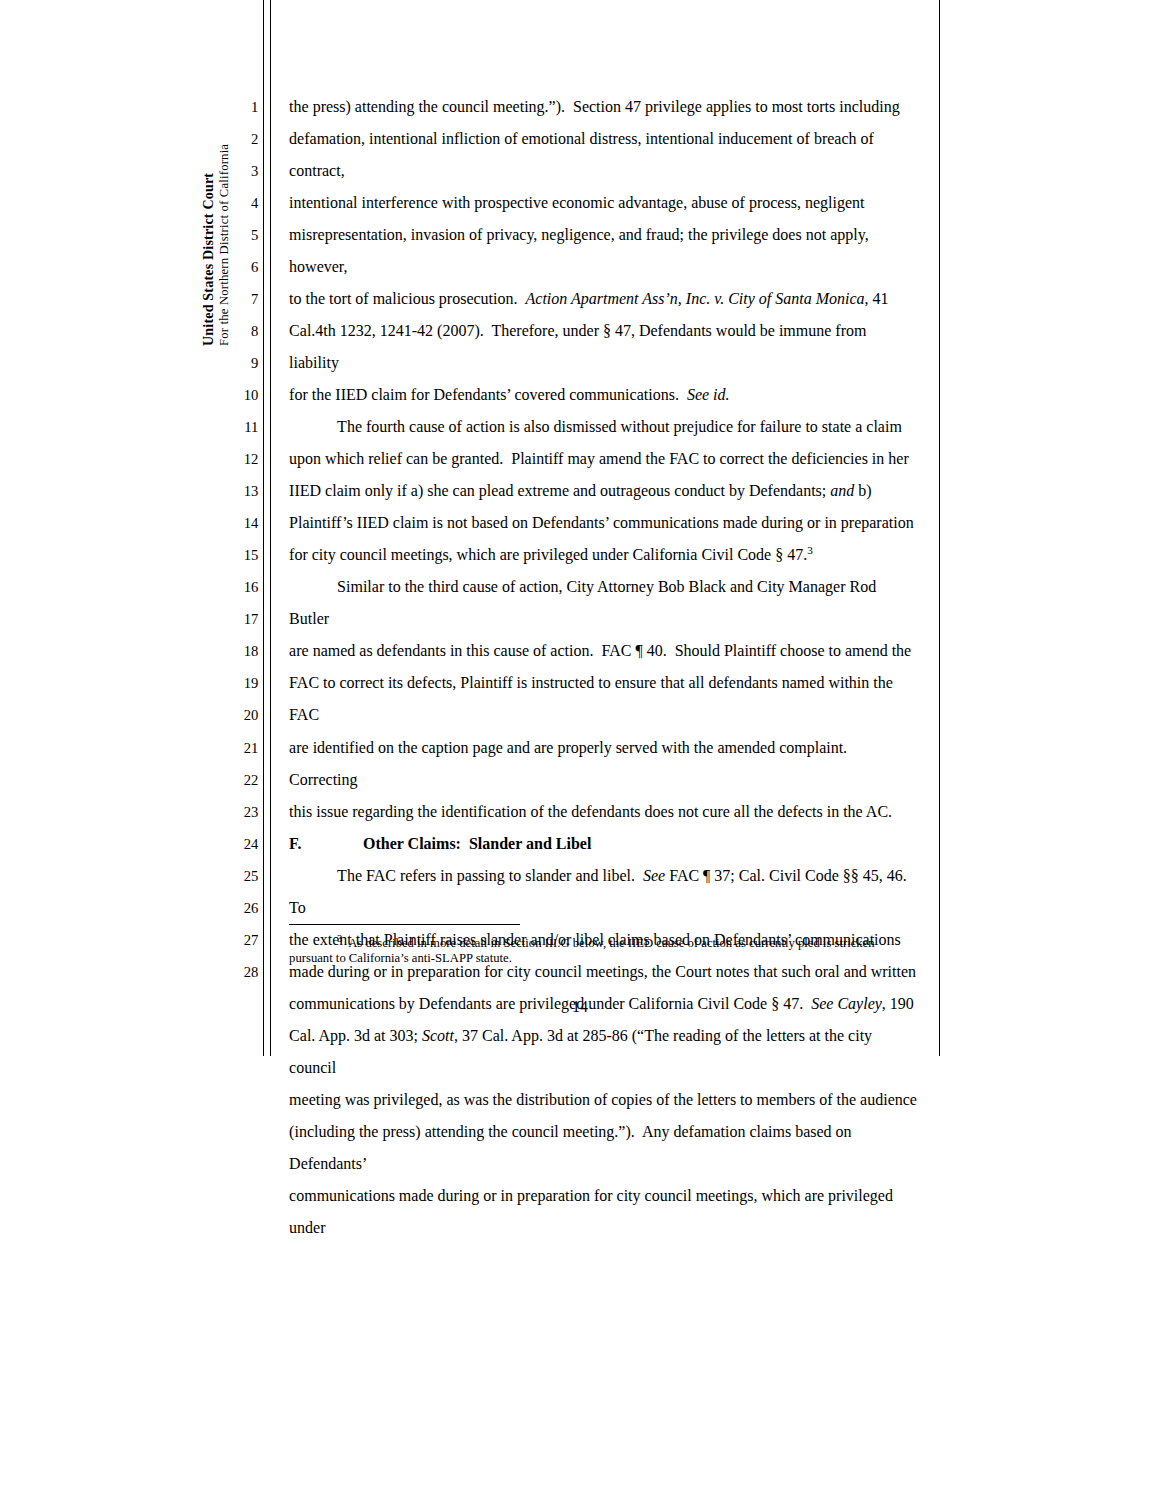United States District Court For the Northern District of California
1
2
3
4
5
6
7
8
9
10
11
12
13
14
15
16
17
18
19
20
21
22
23
24
25
26
27
28
the press) attending the council meeting.”). Section 47 privilege applies to most torts including
defamation, intentional infliction of emotional distress, intentional inducement of breach of contract,
intentional interference with prospective economic advantage, abuse of process, negligent
misrepresentation, invasion of privacy, negligence, and fraud; the privilege does not apply, however,
to the tort of malicious prosecution. Action Apartment Ass’n, Inc. v. City of Santa Monica, 41
Cal.4th 1232, 1241-42 (2007). Therefore, under § 47, Defendants would be immune from liability
for the IIED claim for Defendants’ covered communications. See id.
The fourth cause of action is also dismissed without prejudice for failure to state a claim
upon which relief can be granted. Plaintiff may amend the FAC to correct the deficiencies in her
IIED claim only if a) she can plead extreme and outrageous conduct by Defendants; and b)
Plaintiff’s IIED claim is not based on Defendants’ communications made during or in preparation
for city council meetings, which are privileged under California Civil Code § 47.3
Similar to the third cause of action, City Attorney Bob Black and City Manager Rod Butler
are named as defendants in this cause of action. FAC ¶ 40. Should Plaintiff choose to amend the
FAC to correct its defects, Plaintiff is instructed to ensure that all defendants named within the FAC
are identified on the caption page and are properly served with the amended complaint. Correcting
this issue regarding the identification of the defendants does not cure all the defects in the AC.
F. Other Claims: Slander and Libel
The FAC refers in passing to slander and libel. See FAC ¶ 37; Cal. Civil Code §§ 45, 46. To
the extent that Plaintiff raises slander and/or libel claims based on Defendants’ communications
made during or in preparation for city council meetings, the Court notes that such oral and written
communications by Defendants are privileged under California Civil Code § 47. See Cayley, 190
Cal. App. 3d at 303; Scott, 37 Cal. App. 3d at 285-86 (“The reading of the letters at the city council
meeting was privileged, as was the distribution of copies of the letters to members of the audience
(including the press) attending the council meeting.”). Any defamation claims based on Defendants’
communications made during or in preparation for city council meetings, which are privileged under
3 As described in more detail in Section III.G below, the IIED cause of action as currently pled is stricken pursuant to California’s anti-SLAPP statute.
14